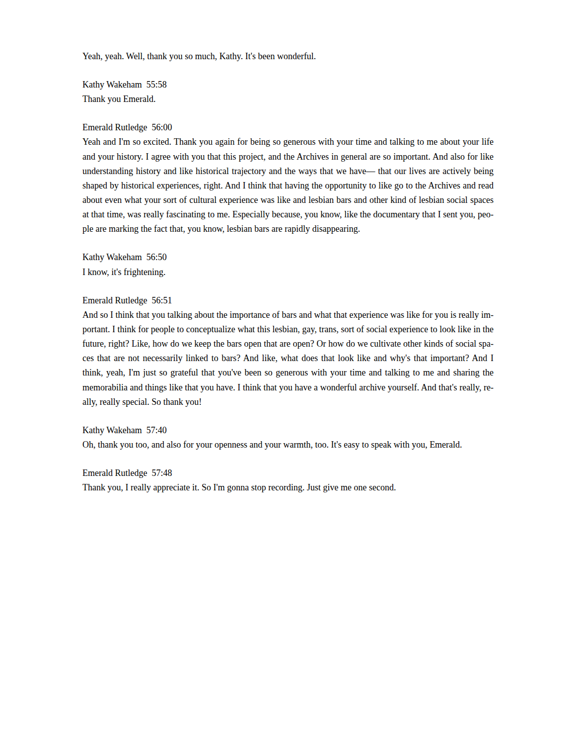Yeah, yeah. Well, thank you so much, Kathy. It's been wonderful.
Kathy Wakeham 55:58
Thank you Emerald.
Emerald Rutledge 56:00
Yeah and I'm so excited. Thank you again for being so generous with your time and talking to me about your life and your history. I agree with you that this project, and the Archives in general are so important. And also for like understanding history and like historical trajectory and the ways that we have— that our lives are actively being shaped by historical experiences, right. And I think that having the opportunity to like go to the Archives and read about even what your sort of cultural experience was like and lesbian bars and other kind of lesbian social spaces at that time, was really fascinating to me. Especially because, you know, like the documentary that I sent you, people are marking the fact that, you know, lesbian bars are rapidly disappearing.
Kathy Wakeham 56:50
I know, it's frightening.
Emerald Rutledge 56:51
And so I think that you talking about the importance of bars and what that experience was like for you is really important. I think for people to conceptualize what this lesbian, gay, trans, sort of social experience to look like in the future, right? Like, how do we keep the bars open that are open? Or how do we cultivate other kinds of social spaces that are not necessarily linked to bars? And like, what does that look like and why's that important? And I think, yeah, I'm just so grateful that you've been so generous with your time and talking to me and sharing the memorabilia and things like that you have. I think that you have a wonderful archive yourself. And that's really, really, really special. So thank you!
Kathy Wakeham 57:40
Oh, thank you too, and also for your openness and your warmth, too. It's easy to speak with you, Emerald.
Emerald Rutledge 57:48
Thank you, I really appreciate it. So I'm gonna stop recording. Just give me one second.